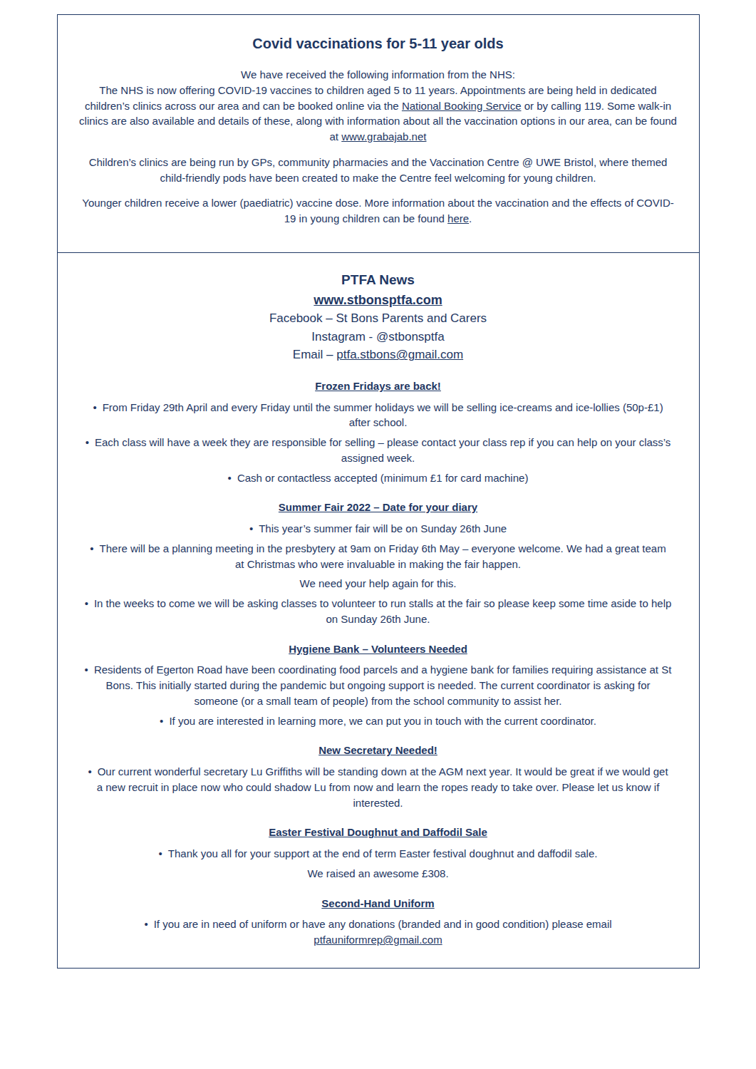Covid vaccinations for 5-11 year olds
We have received the following information from the NHS:
The NHS is now offering COVID-19 vaccines to children aged 5 to 11 years. Appointments are being held in dedicated children’s clinics across our area and can be booked online via the National Booking Service or by calling 119. Some walk-in clinics are also available and details of these, along with information about all the vaccination options in our area, can be found at www.grabajab.net
Children’s clinics are being run by GPs, community pharmacies and the Vaccination Centre @ UWE Bristol, where themed child-friendly pods have been created to make the Centre feel welcoming for young children.
Younger children receive a lower (paediatric) vaccine dose. More information about the vaccination and the effects of COVID-19 in young children can be found here.
PTFA News
www.stbonsptfa.com
Facebook – St Bons Parents and Carers
Instagram - @stbonsptfa
Email – ptfa.stbons@gmail.com
Frozen Fridays are back!
From Friday 29th April and every Friday until the summer holidays we will be selling ice-creams and ice-lollies (50p-£1) after school.
Each class will have a week they are responsible for selling – please contact your class rep if you can help on your class’s assigned week.
Cash or contactless accepted (minimum £1 for card machine)
Summer Fair 2022 – Date for your diary
This year’s summer fair will be on Sunday 26th June
There will be a planning meeting in the presbytery at 9am on Friday 6th May – everyone welcome. We had a great team at Christmas who were invaluable in making the fair happen.
We need your help again for this.
In the weeks to come we will be asking classes to volunteer to run stalls at the fair so please keep some time aside to help on Sunday 26th June.
Hygiene Bank – Volunteers Needed
Residents of Egerton Road have been coordinating food parcels and a hygiene bank for families requiring assistance at St Bons. This initially started during the pandemic but ongoing support is needed. The current coordinator is asking for someone (or a small team of people) from the school community to assist her.
If you are interested in learning more, we can put you in touch with the current coordinator.
New Secretary Needed!
Our current wonderful secretary Lu Griffiths will be standing down at the AGM next year. It would be great if we would get a new recruit in place now who could shadow Lu from now and learn the ropes ready to take over. Please let us know if interested.
Easter Festival Doughnut and Daffodil Sale
Thank you all for your support at the end of term Easter festival doughnut and daffodil sale.
We raised an awesome £308.
Second-Hand Uniform
If you are in need of uniform or have any donations (branded and in good condition) please email ptfauniformrep@gmail.com